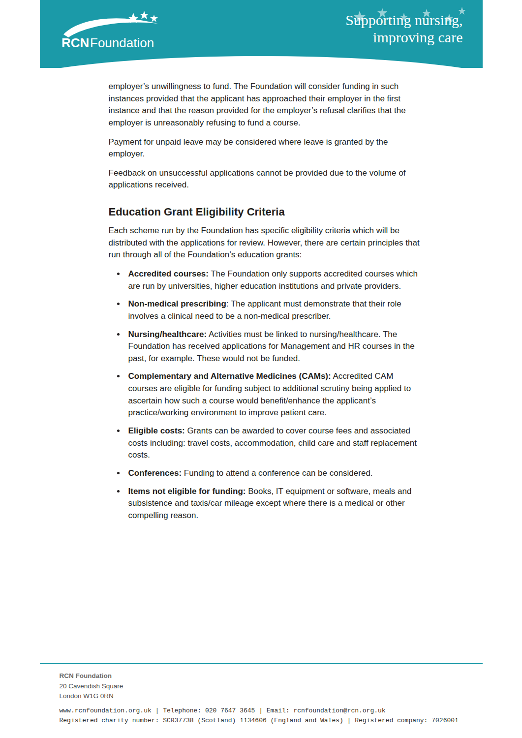RCN Foundation
Supporting nursing,
improving care
employer’s unwillingness to fund. The Foundation will consider funding in such instances provided that the applicant has approached their employer in the first instance and that the reason provided for the employer’s refusal clarifies that the employer is unreasonably refusing to fund a course.
Payment for unpaid leave may be considered where leave is granted by the employer.
Feedback on unsuccessful applications cannot be provided due to the volume of applications received.
Education Grant Eligibility Criteria
Each scheme run by the Foundation has specific eligibility criteria which will be distributed with the applications for review. However, there are certain principles that run through all of the Foundation’s education grants:
Accredited courses: The Foundation only supports accredited courses which are run by universities, higher education institutions and private providers.
Non-medical prescribing: The applicant must demonstrate that their role involves a clinical need to be a non-medical prescriber.
Nursing/healthcare: Activities must be linked to nursing/healthcare. The Foundation has received applications for Management and HR courses in the past, for example. These would not be funded.
Complementary and Alternative Medicines (CAMs): Accredited CAM courses are eligible for funding subject to additional scrutiny being applied to ascertain how such a course would benefit/enhance the applicant’s practice/working environment to improve patient care.
Eligible costs: Grants can be awarded to cover course fees and associated costs including: travel costs, accommodation, child care and staff replacement costs.
Conferences: Funding to attend a conference can be considered.
Items not eligible for funding: Books, IT equipment or software, meals and subsistence and taxis/car mileage except where there is a medical or other compelling reason.
RCN Foundation
20 Cavendish Square
London W1G 0RN
www.rcnfoundation.org.uk | Telephone: 020 7647 3645 | Email: rcnfoundation@rcn.org.uk
Registered charity number: SC037738 (Scotland) 1134606 (England and Wales) | Registered company: 7026001